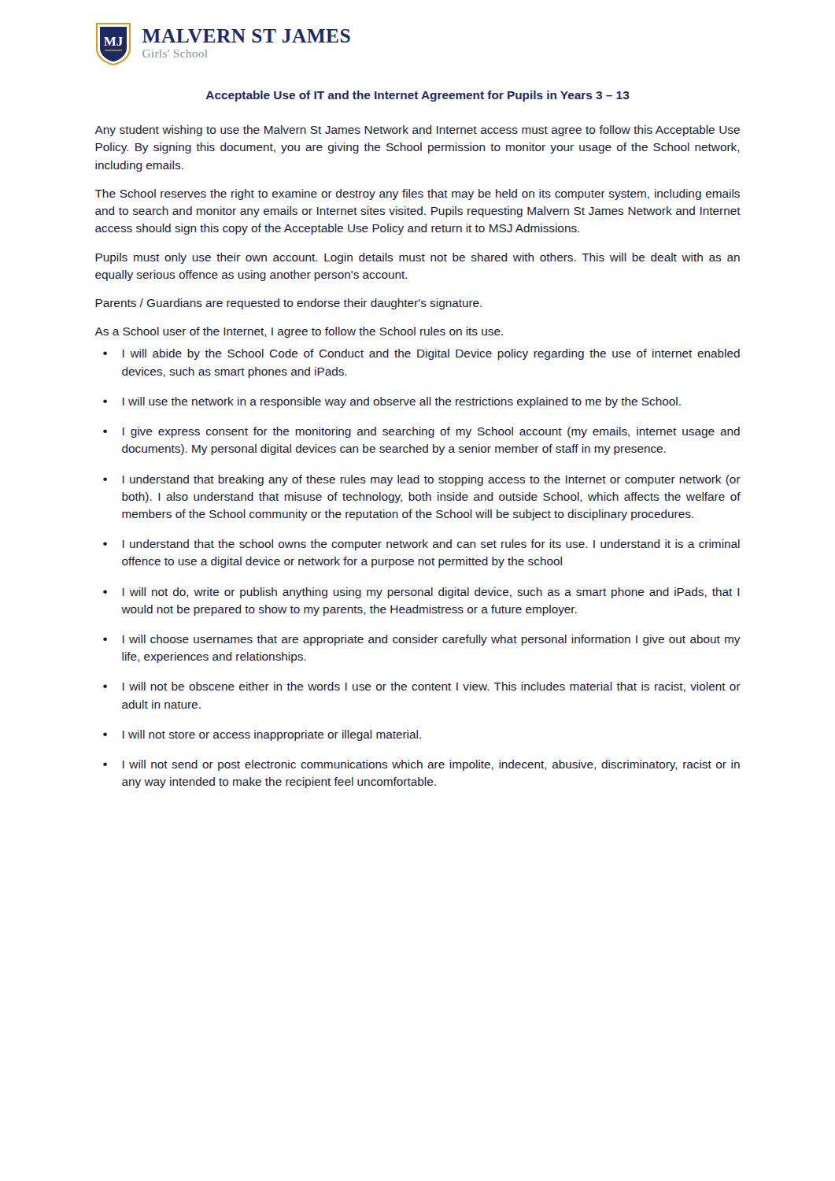MJ
MALVERN ST JAMES
Girls' School
Acceptable Use of IT and the Internet Agreement for Pupils in Years 3 – 13
Any student wishing to use the Malvern St James Network and Internet access must agree to follow this Acceptable Use Policy. By signing this document, you are giving the School permission to monitor your usage of the School network, including emails.
The School reserves the right to examine or destroy any files that may be held on its computer system, including emails and to search and monitor any emails or Internet sites visited. Pupils requesting Malvern St James Network and Internet access should sign this copy of the Acceptable Use Policy and return it to MSJ Admissions.
Pupils must only use their own account. Login details must not be shared with others. This will be dealt with as an equally serious offence as using another person's account.
Parents / Guardians are requested to endorse their daughter's signature.
As a School user of the Internet, I agree to follow the School rules on its use.
I will abide by the School Code of Conduct and the Digital Device policy regarding the use of internet enabled devices, such as smart phones and iPads.
I will use the network in a responsible way and observe all the restrictions explained to me by the School.
I give express consent for the monitoring and searching of my School account (my emails, internet usage and documents). My personal digital devices can be searched by a senior member of staff in my presence.
I understand that breaking any of these rules may lead to stopping access to the Internet or computer network (or both). I also understand that misuse of technology, both inside and outside School, which affects the welfare of members of the School community or the reputation of the School will be subject to disciplinary procedures.
I understand that the school owns the computer network and can set rules for its use. I understand it is a criminal offence to use a digital device or network for a purpose not permitted by the school
I will not do, write or publish anything using my personal digital device, such as a smart phone and iPads, that I would not be prepared to show to my parents, the Headmistress or a future employer.
I will choose usernames that are appropriate and consider carefully what personal information I give out about my life, experiences and relationships.
I will not be obscene either in the words I use or the content I view. This includes material that is racist, violent or adult in nature.
I will not store or access inappropriate or illegal material.
I will not send or post electronic communications which are impolite, indecent, abusive, discriminatory, racist or in any way intended to make the recipient feel uncomfortable.